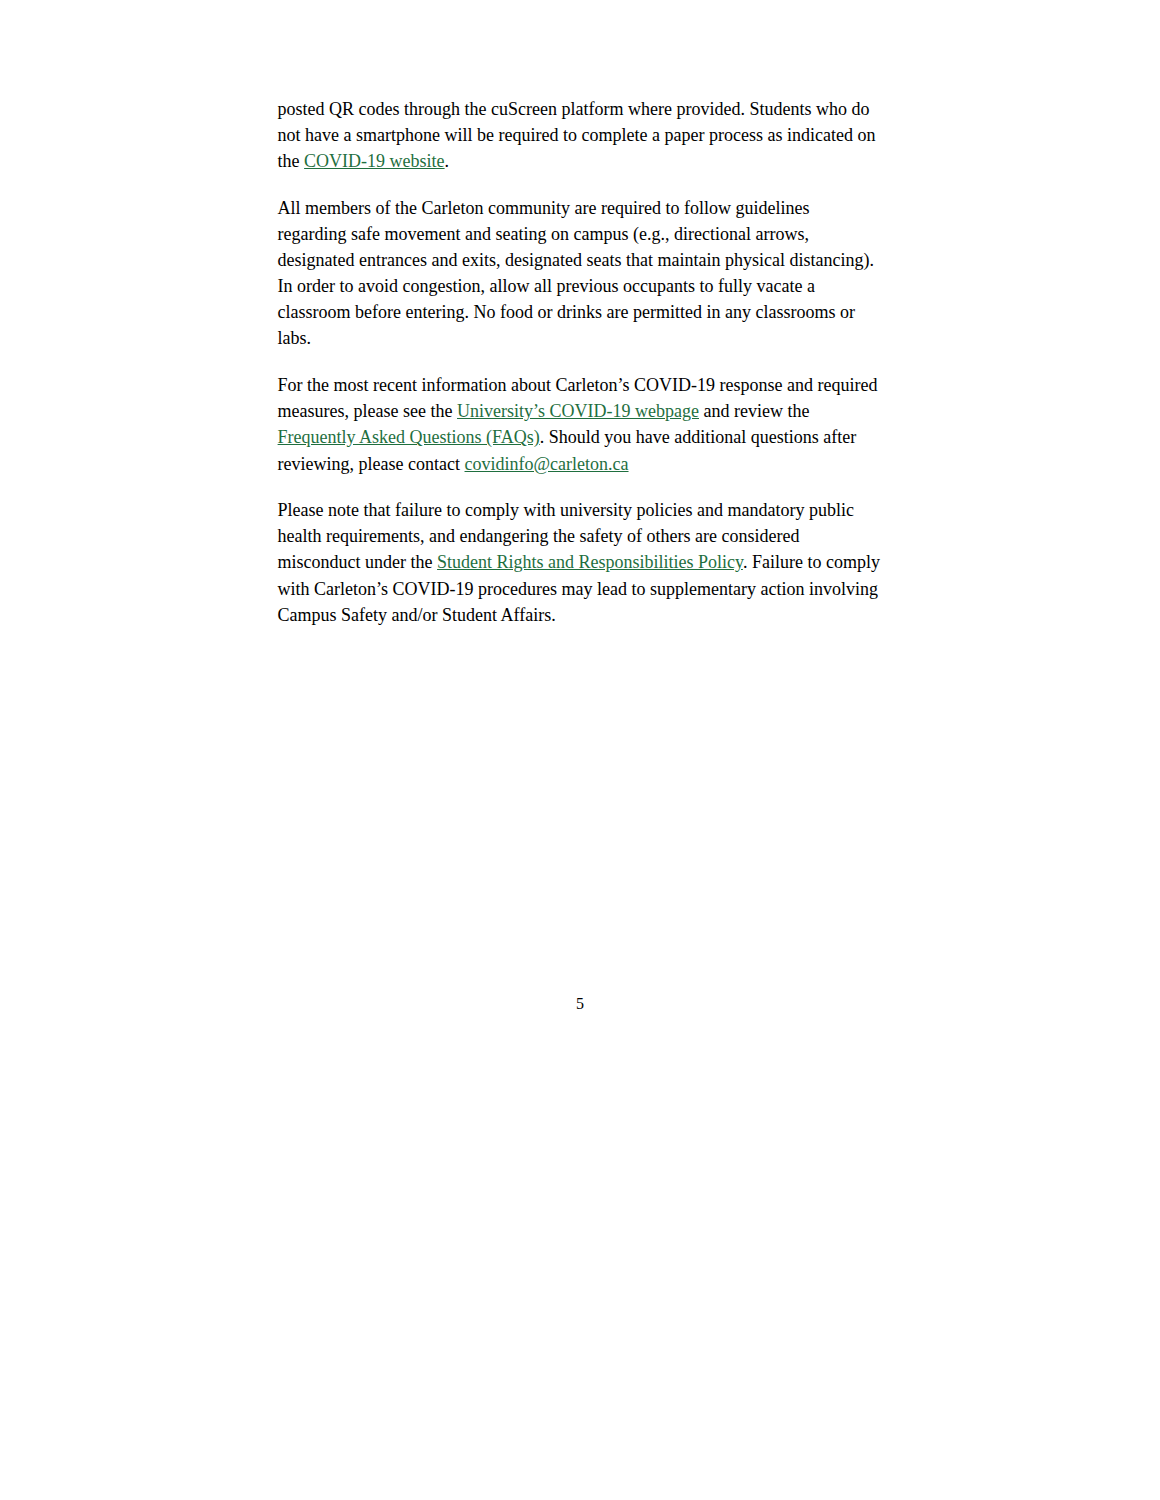posted QR codes through the cuScreen platform where provided. Students who do not have a smartphone will be required to complete a paper process as indicated on the COVID-19 website.
All members of the Carleton community are required to follow guidelines regarding safe movement and seating on campus (e.g., directional arrows, designated entrances and exits, designated seats that maintain physical distancing). In order to avoid congestion, allow all previous occupants to fully vacate a classroom before entering. No food or drinks are permitted in any classrooms or labs.
For the most recent information about Carleton’s COVID-19 response and required measures, please see the University’s COVID-19 webpage and review the Frequently Asked Questions (FAQs). Should you have additional questions after reviewing, please contact covidinfo@carleton.ca
Please note that failure to comply with university policies and mandatory public health requirements, and endangering the safety of others are considered misconduct under the Student Rights and Responsibilities Policy. Failure to comply with Carleton’s COVID-19 procedures may lead to supplementary action involving Campus Safety and/or Student Affairs.
5